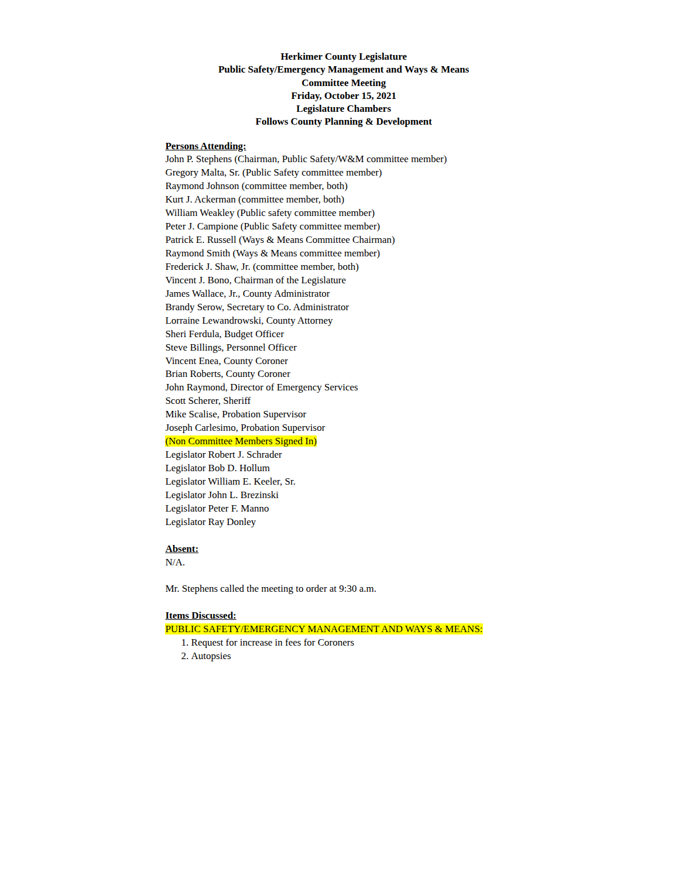Herkimer County Legislature
Public Safety/Emergency Management and Ways & Means
Committee Meeting
Friday, October 15, 2021
Legislature Chambers
Follows County Planning & Development
Persons Attending:
John P. Stephens (Chairman, Public Safety/W&M committee member)
Gregory Malta, Sr. (Public Safety committee member)
Raymond Johnson (committee member, both)
Kurt J. Ackerman (committee member, both)
William Weakley (Public safety committee member)
Peter J. Campione (Public Safety committee member)
Patrick E. Russell (Ways & Means Committee Chairman)
Raymond Smith (Ways & Means committee member)
Frederick J. Shaw, Jr. (committee member, both)
Vincent J. Bono, Chairman of the Legislature
James Wallace, Jr., County Administrator
Brandy Serow, Secretary to Co. Administrator
Lorraine Lewandrowski, County Attorney
Sheri Ferdula, Budget Officer
Steve Billings, Personnel Officer
Vincent Enea, County Coroner
Brian Roberts, County Coroner
John Raymond, Director of Emergency Services
Scott Scherer, Sheriff
Mike Scalise, Probation Supervisor
Joseph Carlesimo, Probation Supervisor
(Non Committee Members Signed In)
Legislator Robert J. Schrader
Legislator Bob D. Hollum
Legislator William E. Keeler, Sr.
Legislator John L. Brezinski
Legislator Peter F. Manno
Legislator Ray Donley
Absent:
N/A.
Mr. Stephens called the meeting to order at 9:30 a.m.
Items Discussed:
PUBLIC SAFETY/EMERGENCY MANAGEMENT AND WAYS & MEANS:
Request for increase in fees for Coroners
Autopsies